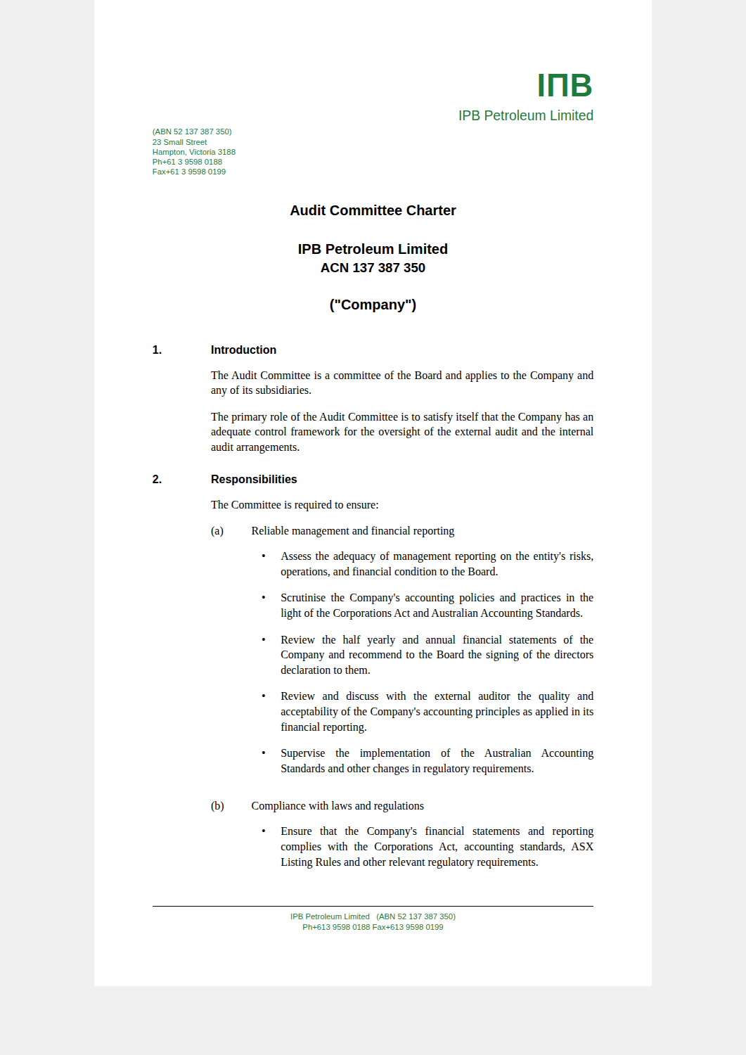IΠB
IPB Petroleum Limited
(ABN 52 137 387 350) 23 Small Street Hampton, Victoria 3188 Ph+61 3 9598 0188 Fax+61 3 9598 0199
Audit Committee Charter
IPB Petroleum Limited
ACN 137 387 350
("Company")
1. Introduction
The Audit Committee is a committee of the Board and applies to the Company and any of its subsidiaries.
The primary role of the Audit Committee is to satisfy itself that the Company has an adequate control framework for the oversight of the external audit and the internal audit arrangements.
2. Responsibilities
The Committee is required to ensure:
(a)
Reliable management and financial reporting
Assess the adequacy of management reporting on the entity's risks, operations, and financial condition to the Board.
Scrutinise the Company's accounting policies and practices in the light of the Corporations Act and Australian Accounting Standards.
Review the half yearly and annual financial statements of the Company and recommend to the Board the signing of the directors declaration to them.
Review and discuss with the external auditor the quality and acceptability of the Company's accounting principles as applied in its financial reporting.
Supervise the implementation of the Australian Accounting Standards and other changes in regulatory requirements.
(b)
Compliance with laws and regulations
Ensure that the Company's financial statements and reporting complies with the Corporations Act, accounting standards, ASX Listing Rules and other relevant regulatory requirements.
IPB Petroleum Limited (ABN 52 137 387 350) Ph+613 9598 0188 Fax+613 9598 0199